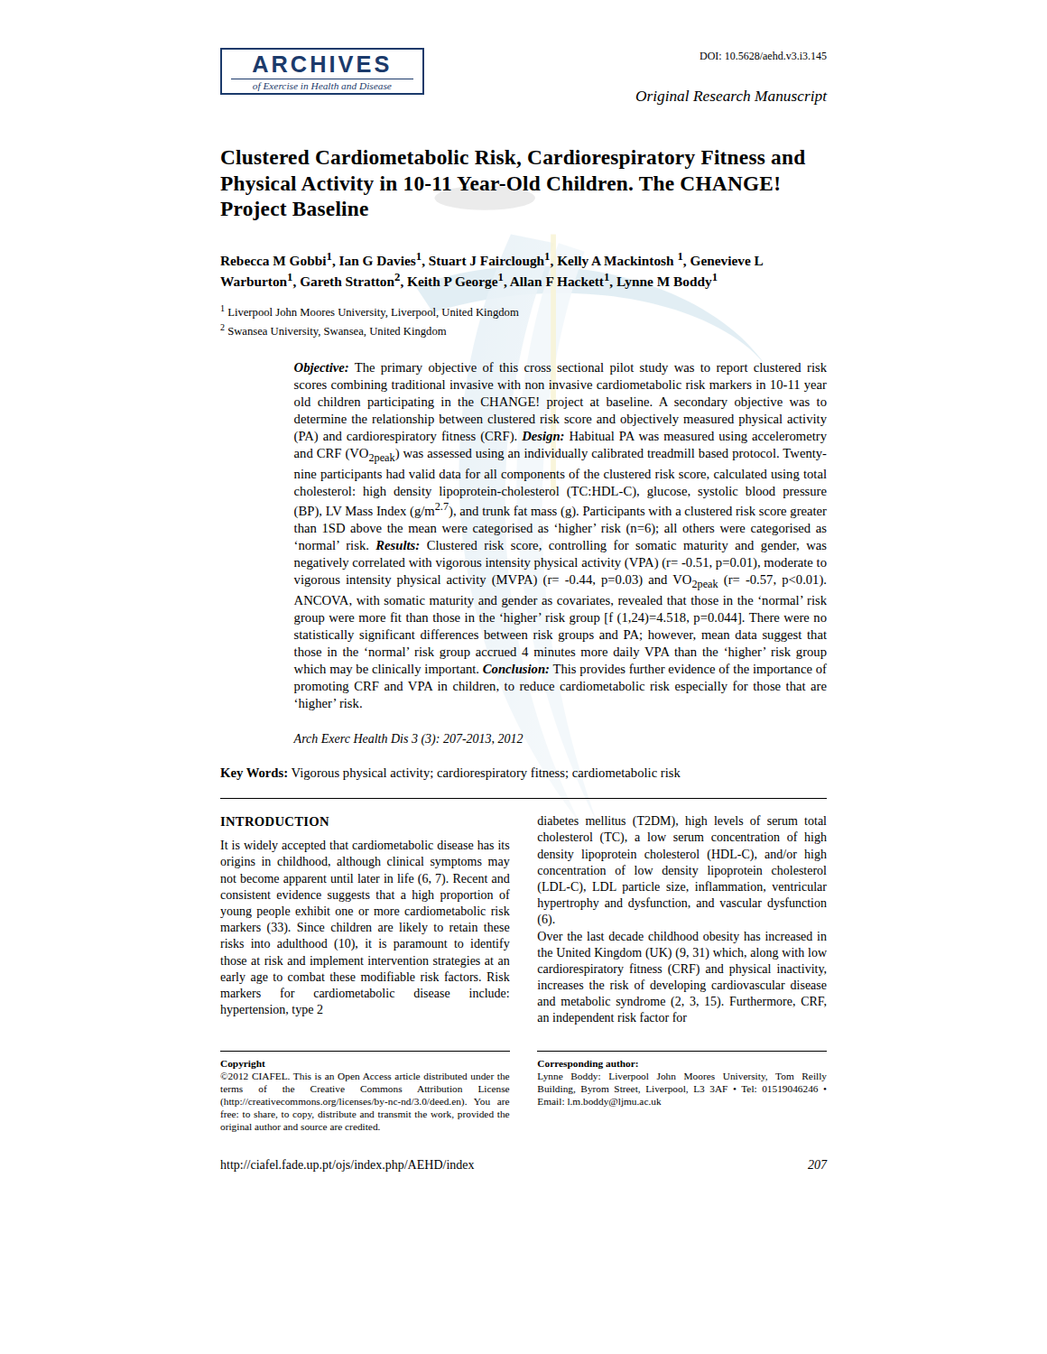ARCHIVES of Exercise in Health and Disease
DOI: 10.5628/aehd.v3.i3.145
Original Research Manuscript
Clustered Cardiometabolic Risk, Cardiorespiratory Fitness and Physical Activity in 10-11 Year-Old Children. The CHANGE! Project Baseline
Rebecca M Gobbi1, Ian G Davies1, Stuart J Fairclough1, Kelly A Mackintosh 1, Genevieve L Warburton1, Gareth Stratton2, Keith P George1, Allan F Hackett1, Lynne M Boddy1
1 Liverpool John Moores University, Liverpool, United Kingdom
2 Swansea University, Swansea, United Kingdom
Objective: The primary objective of this cross sectional pilot study was to report clustered risk scores combining traditional invasive with non invasive cardiometabolic risk markers in 10-11 year old children participating in the CHANGE! project at baseline. A secondary objective was to determine the relationship between clustered risk score and objectively measured physical activity (PA) and cardiorespiratory fitness (CRF). Design: Habitual PA was measured using accelerometry and CRF (VO2peak) was assessed using an individually calibrated treadmill based protocol. Twenty-nine participants had valid data for all components of the clustered risk score, calculated using total cholesterol: high density lipoprotein-cholesterol (TC:HDL-C), glucose, systolic blood pressure (BP), LV Mass Index (g/m2.7), and trunk fat mass (g). Participants with a clustered risk score greater than 1SD above the mean were categorised as ‘higher’ risk (n=6); all others were categorised as ‘normal’ risk. Results: Clustered risk score, controlling for somatic maturity and gender, was negatively correlated with vigorous intensity physical activity (VPA) (r= -0.51, p=0.01), moderate to vigorous intensity physical activity (MVPA) (r= -0.44, p=0.03) and VO2peak (r= -0.57, p<0.01). ANCOVA, with somatic maturity and gender as covariates, revealed that those in the ‘normal’ risk group were more fit than those in the ‘higher’ risk group [f (1,24)=4.518, p=0.044]. There were no statistically significant differences between risk groups and PA; however, mean data suggest that those in the ‘normal’ risk group accrued 4 minutes more daily VPA than the ‘higher’ risk group which may be clinically important. Conclusion: This provides further evidence of the importance of promoting CRF and VPA in children, to reduce cardiometabolic risk especially for those that are ‘higher’ risk.
Arch Exerc Health Dis 3 (3): 207-2013, 2012
Key Words: Vigorous physical activity; cardiorespiratory fitness; cardiometabolic risk
INTRODUCTION
It is widely accepted that cardiometabolic disease has its origins in childhood, although clinical symptoms may not become apparent until later in life (6, 7). Recent and consistent evidence suggests that a high proportion of young people exhibit one or more cardiometabolic risk markers (33). Since children are likely to retain these risks into adulthood (10), it is paramount to identify those at risk and implement intervention strategies at an early age to combat these modifiable risk factors. Risk markers for cardiometabolic disease include: hypertension, type 2
diabetes mellitus (T2DM), high levels of serum total cholesterol (TC), a low serum concentration of high density lipoprotein cholesterol (HDL-C), and/or high concentration of low density lipoprotein cholesterol (LDL-C), LDL particle size, inflammation, ventricular hypertrophy and dysfunction, and vascular dysfunction (6).
Over the last decade childhood obesity has increased in the United Kingdom (UK) (9, 31) which, along with low cardiorespiratory fitness (CRF) and physical inactivity, increases the risk of developing cardiovascular disease and metabolic syndrome (2, 3, 15). Furthermore, CRF, an independent risk factor for
Copyright
©2012 CIAFEL. This is an Open Access article distributed under the terms of the Creative Commons Attribution License (http://creativecommons.org/licenses/by-nc-nd/3.0/deed.en). You are free: to share, to copy, distribute and transmit the work, provided the original author and source are credited.
Corresponding author:
Lynne Boddy: Liverpool John Moores University, Tom Reilly Building, Byrom Street, Liverpool, L3 3AF • Tel: 01519046246 • Email: l.m.boddy@ljmu.ac.uk
http://ciafel.fade.up.pt/ojs/index.php/AEHD/index 207